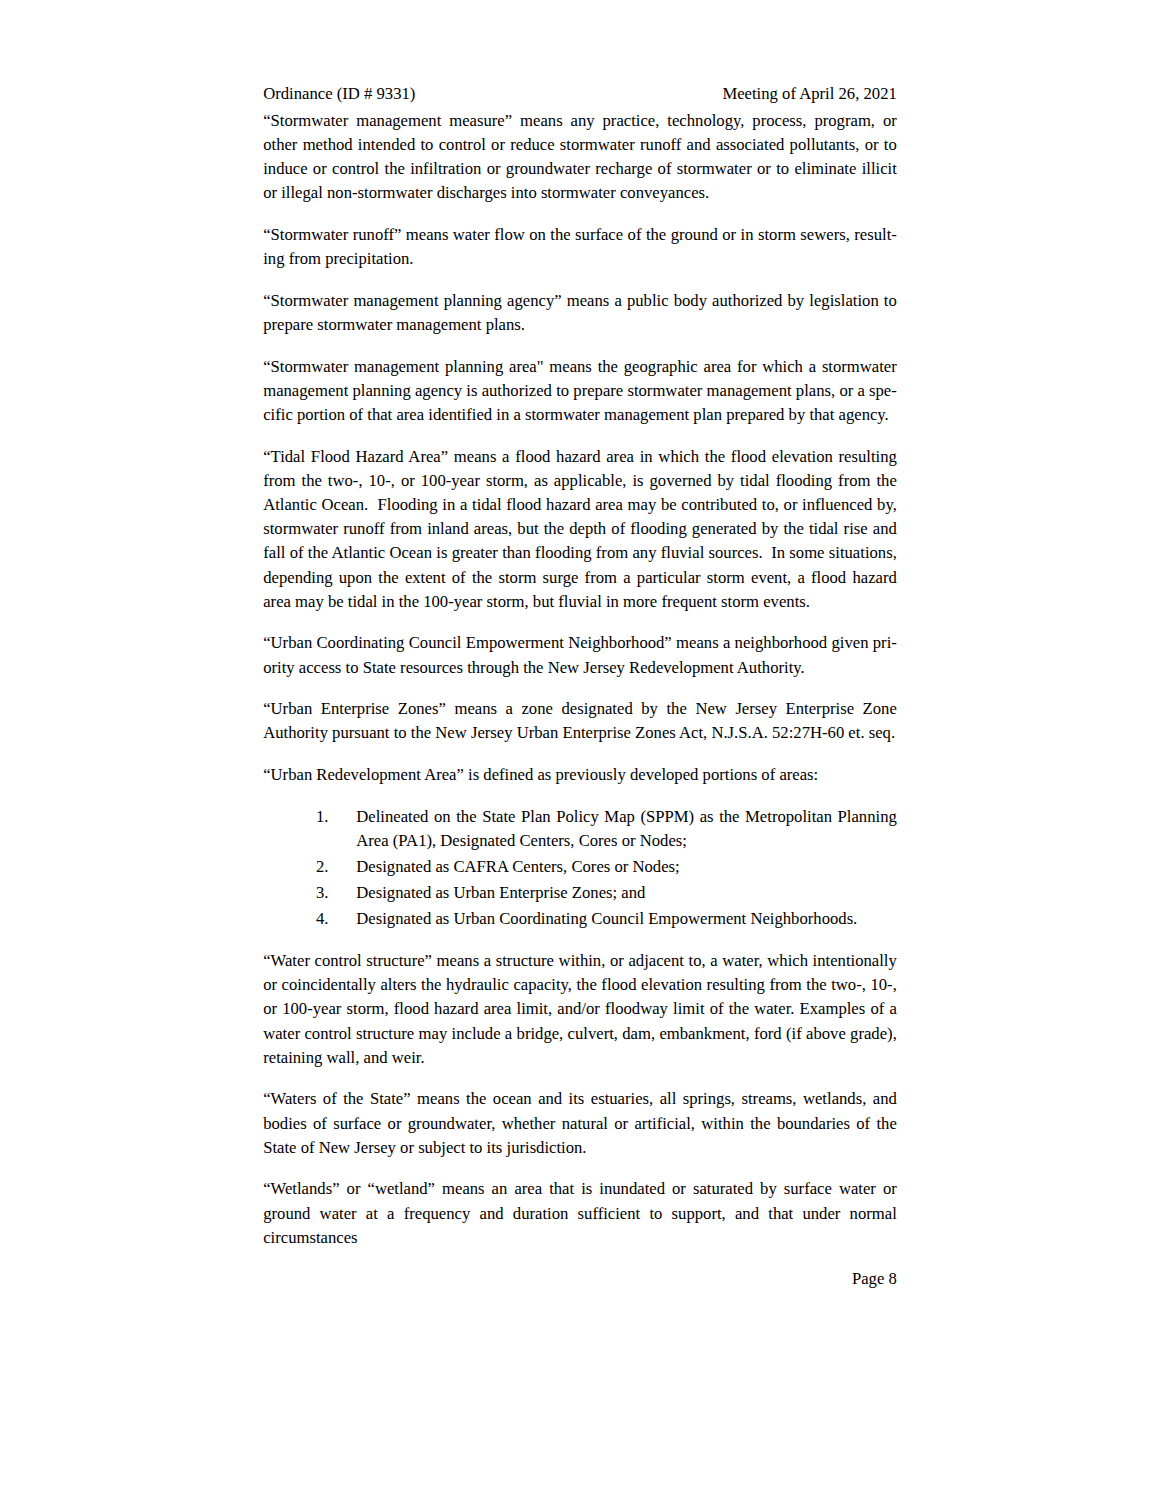Ordinance (ID # 9331)
Meeting of April 26, 2021
“Stormwater management measure” means any practice, technology, process, program, or other method intended to control or reduce stormwater runoff and associated pollutants, or to induce or control the infiltration or groundwater recharge of stormwater or to eliminate illicit or illegal non-stormwater discharges into stormwater conveyances.
“Stormwater runoff” means water flow on the surface of the ground or in storm sewers, resulting from precipitation.
“Stormwater management planning agency” means a public body authorized by legislation to prepare stormwater management plans.
“Stormwater management planning area" means the geographic area for which a stormwater management planning agency is authorized to prepare stormwater management plans, or a specific portion of that area identified in a stormwater management plan prepared by that agency.
“Tidal Flood Hazard Area” means a flood hazard area in which the flood elevation resulting from the two-, 10-, or 100-year storm, as applicable, is governed by tidal flooding from the Atlantic Ocean. Flooding in a tidal flood hazard area may be contributed to, or influenced by, stormwater runoff from inland areas, but the depth of flooding generated by the tidal rise and fall of the Atlantic Ocean is greater than flooding from any fluvial sources. In some situations, depending upon the extent of the storm surge from a particular storm event, a flood hazard area may be tidal in the 100-year storm, but fluvial in more frequent storm events.
“Urban Coordinating Council Empowerment Neighborhood” means a neighborhood given priority access to State resources through the New Jersey Redevelopment Authority.
“Urban Enterprise Zones” means a zone designated by the New Jersey Enterprise Zone Authority pursuant to the New Jersey Urban Enterprise Zones Act, N.J.S.A. 52:27H-60 et. seq.
“Urban Redevelopment Area” is defined as previously developed portions of areas:
1. Delineated on the State Plan Policy Map (SPPM) as the Metropolitan Planning Area (PA1), Designated Centers, Cores or Nodes;
2. Designated as CAFRA Centers, Cores or Nodes;
3. Designated as Urban Enterprise Zones; and
4. Designated as Urban Coordinating Council Empowerment Neighborhoods.
“Water control structure” means a structure within, or adjacent to, a water, which intentionally or coincidentally alters the hydraulic capacity, the flood elevation resulting from the two-, 10-, or 100-year storm, flood hazard area limit, and/or floodway limit of the water. Examples of a water control structure may include a bridge, culvert, dam, embankment, ford (if above grade), retaining wall, and weir.
“Waters of the State” means the ocean and its estuaries, all springs, streams, wetlands, and bodies of surface or groundwater, whether natural or artificial, within the boundaries of the State of New Jersey or subject to its jurisdiction.
“Wetlands” or “wetland” means an area that is inundated or saturated by surface water or ground water at a frequency and duration sufficient to support, and that under normal circumstances
Page 8